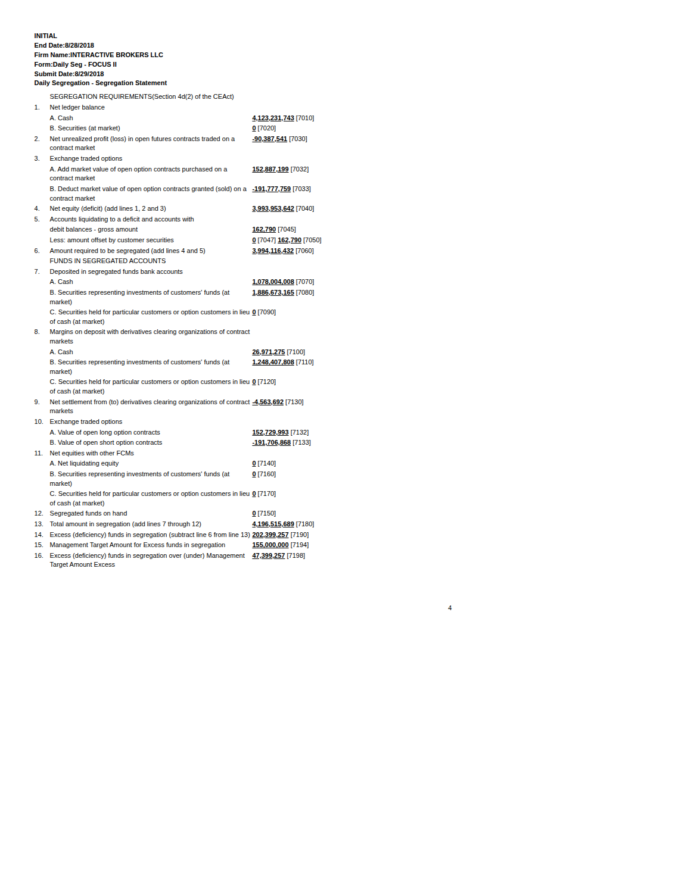INITIAL
End Date:8/28/2018
Firm Name:INTERACTIVE BROKERS LLC
Form:Daily Seg - FOCUS II
Submit Date:8/29/2018
Daily Segregation - Segregation Statement
| | SEGREGATION REQUIREMENTS(Section 4d(2) of the CEAct) | | |
| 1. | Net ledger balance | | |
| | A. Cash | 4,123,231,743 [7010] | |
| | B. Securities (at market) | 0 [7020] | |
| 2. | Net unrealized profit (loss) in open futures contracts traded on a contract market | -90,387,541 [7030] | |
| 3. | Exchange traded options | | |
| | A. Add market value of open option contracts purchased on a contract market | 152,887,199 [7032] | |
| | B. Deduct market value of open option contracts granted (sold) on a contract market | -191,777,759 [7033] | |
| 4. | Net equity (deficit) (add lines 1, 2 and 3) | 3,993,953,642 [7040] | |
| 5. | Accounts liquidating to a deficit and accounts with | | |
| | debit balances - gross amount | 162,790 [7045] | |
| | Less: amount offset by customer securities | 0 [7047] 162,790 [7050] | |
| 6. | Amount required to be segregated (add lines 4 and 5) | 3,994,116,432 [7060] | |
| | FUNDS IN SEGREGATED ACCOUNTS | | |
| 7. | Deposited in segregated funds bank accounts | | |
| | A. Cash | 1,078,004,008 [7070] | |
| | B. Securities representing investments of customers' funds (at market) | 1,886,673,165 [7080] | |
| | C. Securities held for particular customers or option customers in lieu of cash (at market) | 0 [7090] | |
| 8. | Margins on deposit with derivatives clearing organizations of contract markets | | |
| | A. Cash | 26,971,275 [7100] | |
| | B. Securities representing investments of customers' funds (at market) | 1,248,407,808 [7110] | |
| | C. Securities held for particular customers or option customers in lieu of cash (at market) | 0 [7120] | |
| 9. | Net settlement from (to) derivatives clearing organizations of contract markets | -4,563,692 [7130] | |
| 10. | Exchange traded options | | |
| | A. Value of open long option contracts | 152,729,993 [7132] | |
| | B. Value of open short option contracts | -191,706,868 [7133] | |
| 11. | Net equities with other FCMs | | |
| | A. Net liquidating equity | 0 [7140] | |
| | B. Securities representing investments of customers' funds (at market) | 0 [7160] | |
| | C. Securities held for particular customers or option customers in lieu of cash (at market) | 0 [7170] | |
| 12. | Segregated funds on hand | 0 [7150] | |
| 13. | Total amount in segregation (add lines 7 through 12) | 4,196,515,689 [7180] | |
| 14. | Excess (deficiency) funds in segregation (subtract line 6 from line 13) | 202,399,257 [7190] | |
| 15. | Management Target Amount for Excess funds in segregation | 155,000,000 [7194] | |
| 16. | Excess (deficiency) funds in segregation over (under) Management Target Amount Excess | 47,399,257 [7198] | |
4